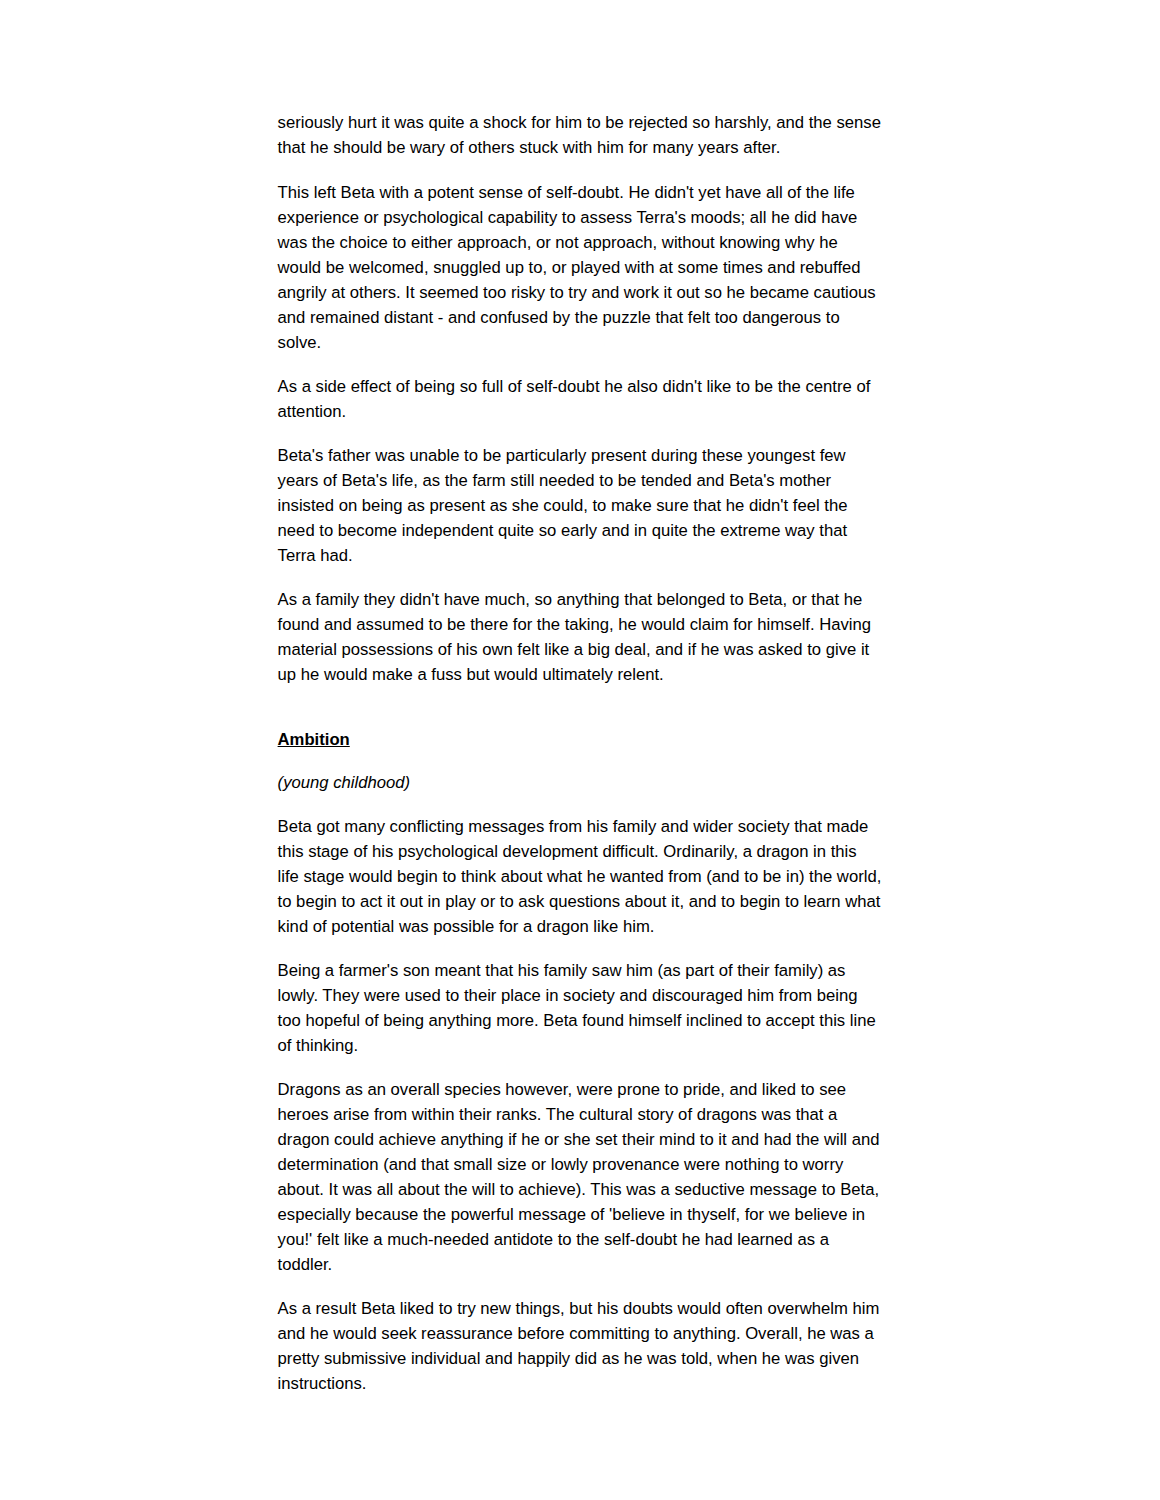seriously hurt it was quite a shock for him to be rejected so harshly, and the sense that he should be wary of others stuck with him for many years after.
This left Beta with a potent sense of self-doubt. He didn't yet have all of the life experience or psychological capability to assess Terra's moods; all he did have was the choice to either approach, or not approach, without knowing why he would be welcomed, snuggled up to, or played with at some times and rebuffed angrily at others. It seemed too risky to try and work it out so he became cautious and remained distant - and confused by the puzzle that felt too dangerous to solve.
As a side effect of being so full of self-doubt he also didn't like to be the centre of attention.
Beta's father was unable to be particularly present during these youngest few years of Beta's life, as the farm still needed to be tended and Beta's mother insisted on being as present as she could, to make sure that he didn't feel the need to become independent quite so early and in quite the extreme way that Terra had.
As a family they didn't have much, so anything that belonged to Beta, or that he found and assumed to be there for the taking, he would claim for himself. Having material possessions of his own felt like a big deal, and if he was asked to give it up he would make a fuss but would ultimately relent.
Ambition
(young childhood)
Beta got many conflicting messages from his family and wider society that made this stage of his psychological development difficult. Ordinarily, a dragon in this life stage would begin to think about what he wanted from (and to be in) the world, to begin to act it out in play or to ask questions about it, and to begin to learn what kind of potential was possible for a dragon like him.
Being a farmer's son meant that his family saw him (as part of their family) as lowly. They were used to their place in society and discouraged him from being too hopeful of being anything more. Beta found himself inclined to accept this line of thinking.
Dragons as an overall species however, were prone to pride, and liked to see heroes arise from within their ranks. The cultural story of dragons was that a dragon could achieve anything if he or she set their mind to it and had the will and determination (and that small size or lowly provenance were nothing to worry about. It was all about the will to achieve). This was a seductive message to Beta, especially because the powerful message of 'believe in thyself, for we believe in you!' felt like a much-needed antidote to the self-doubt he had learned as a toddler.
As a result Beta liked to try new things, but his doubts would often overwhelm him and he would seek reassurance before committing to anything. Overall, he was a pretty submissive individual and happily did as he was told, when he was given instructions.